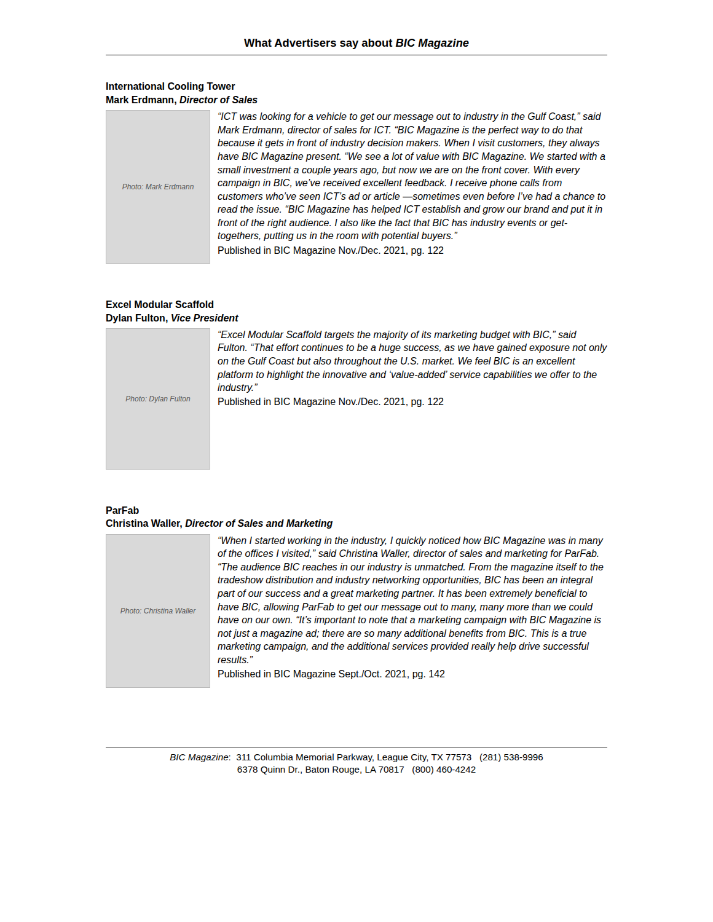What Advertisers say about BIC Magazine
International Cooling Tower
Mark Erdmann, Director of Sales
Photo: Mark Erdmann
“ICT was looking for a vehicle to get our message out to industry in the Gulf Coast,” said Mark Erdmann, director of sales for ICT. “BIC Magazine is the perfect way to do that because it gets in front of industry decision makers. When I visit customers, they always have BIC Magazine present. “We see a lot of value with BIC Magazine. We started with a small investment a couple years ago, but now we are on the front cover. With every campaign in BIC, we’ve received excellent feedback. I receive phone calls from customers who’ve seen ICT’s ad or article —sometimes even before I’ve had a chance to read the issue. “BIC Magazine has helped ICT establish and grow our brand and put it in front of the right audience. I also like the fact that BIC has industry events or get-togethers, putting us in the room with potential buyers.”
Published in BIC Magazine Nov./Dec. 2021, pg. 122
Excel Modular Scaffold
Dylan Fulton, Vice President
Photo: Dylan Fulton
“Excel Modular Scaffold targets the majority of its marketing budget with BIC,” said Fulton. “That effort continues to be a huge success, as we have gained exposure not only on the Gulf Coast but also throughout the U.S. market. We feel BIC is an excellent platform to highlight the innovative and ‘value-added’ service capabilities we offer to the industry.”
Published in BIC Magazine Nov./Dec. 2021, pg. 122
ParFab
Christina Waller, Director of Sales and Marketing
Photo: Christina Waller
“When I started working in the industry, I quickly noticed how BIC Magazine was in many of the offices I visited,” said Christina Waller, director of sales and marketing for ParFab. “The audience BIC reaches in our industry is unmatched. From the magazine itself to the tradeshow distribution and industry networking opportunities, BIC has been an integral part of our success and a great marketing partner. It has been extremely beneficial to have BIC, allowing ParFab to get our message out to many, many more than we could have on our own. “It’s important to note that a marketing campaign with BIC Magazine is not just a magazine ad; there are so many additional benefits from BIC. This is a true marketing campaign, and the additional services provided really help drive successful results.”
Published in BIC Magazine Sept./Oct. 2021, pg. 142
BIC Magazine: 311 Columbia Memorial Parkway, League City, TX 77573 (281) 538-9996
6378 Quinn Dr., Baton Rouge, LA 70817 (800) 460-4242